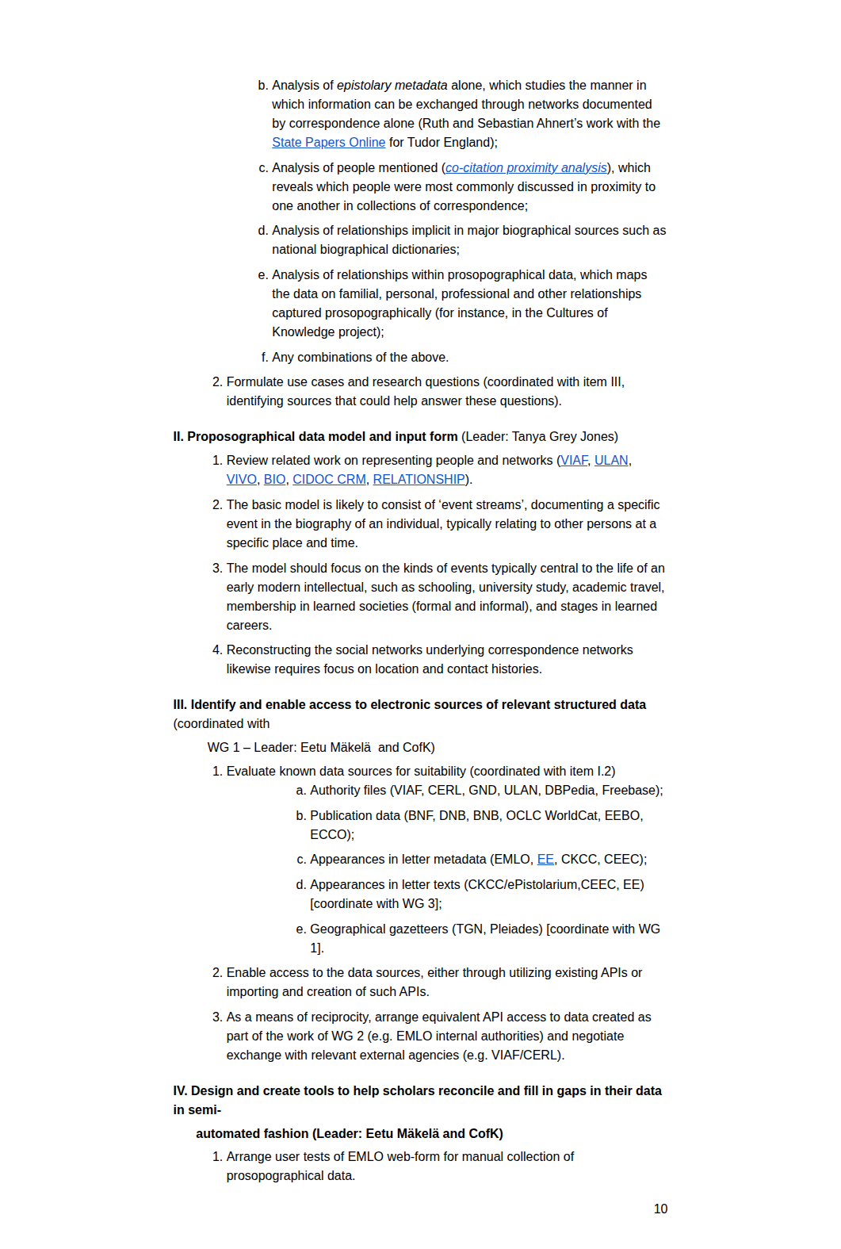Analysis of epistolary metadata alone, which studies the manner in which information can be exchanged through networks documented by correspondence alone (Ruth and Sebastian Ahnert’s work with the State Papers Online for Tudor England);
Analysis of people mentioned (co-citation proximity analysis), which reveals which people were most commonly discussed in proximity to one another in collections of correspondence;
Analysis of relationships implicit in major biographical sources such as national biographical dictionaries;
Analysis of relationships within prosopographical data, which maps the data on familial, personal, professional and other relationships captured prosopographically (for instance, in the Cultures of Knowledge project);
Any combinations of the above.
Formulate use cases and research questions (coordinated with item III, identifying sources that could help answer these questions).
II. Proposographical data model and input form (Leader: Tanya Grey Jones)
Review related work on representing people and networks (VIAF, ULAN, VIVO, BIO, CIDOC CRM, RELATIONSHIP).
The basic model is likely to consist of ‘event streams’, documenting a specific event in the biography of an individual, typically relating to other persons at a specific place and time.
The model should focus on the kinds of events typically central to the life of an early modern intellectual, such as schooling, university study, academic travel, membership in learned societies (formal and informal), and stages in learned careers.
Reconstructing the social networks underlying correspondence networks likewise requires focus on location and contact histories.
III. Identify and enable access to electronic sources of relevant structured data (coordinated with
WG 1 – Leader: Eetu Mäkelä and CofK)
Evaluate known data sources for suitability (coordinated with item I.2)
Authority files (VIAF, CERL, GND, ULAN, DBPedia, Freebase);
Publication data (BNF, DNB, BNB, OCLC WorldCat, EEBO, ECCO);
Appearances in letter metadata (EMLO, EE, CKCC, CEEC);
Appearances in letter texts (CKCC/ePistolarium,CEEC, EE) [coordinate with WG 3];
Geographical gazetteers (TGN, Pleiades) [coordinate with WG 1].
Enable access to the data sources, either through utilizing existing APIs or importing and creation of such APIs.
As a means of reciprocity, arrange equivalent API access to data created as part of the work of WG 2 (e.g. EMLO internal authorities) and negotiate exchange with relevant external agencies (e.g. VIAF/CERL).
IV. Design and create tools to help scholars reconcile and fill in gaps in their data in semi-
automated fashion (Leader: Eetu Mäkelä and CofK)
Arrange user tests of EMLO web-form for manual collection of prosopographical data.
10